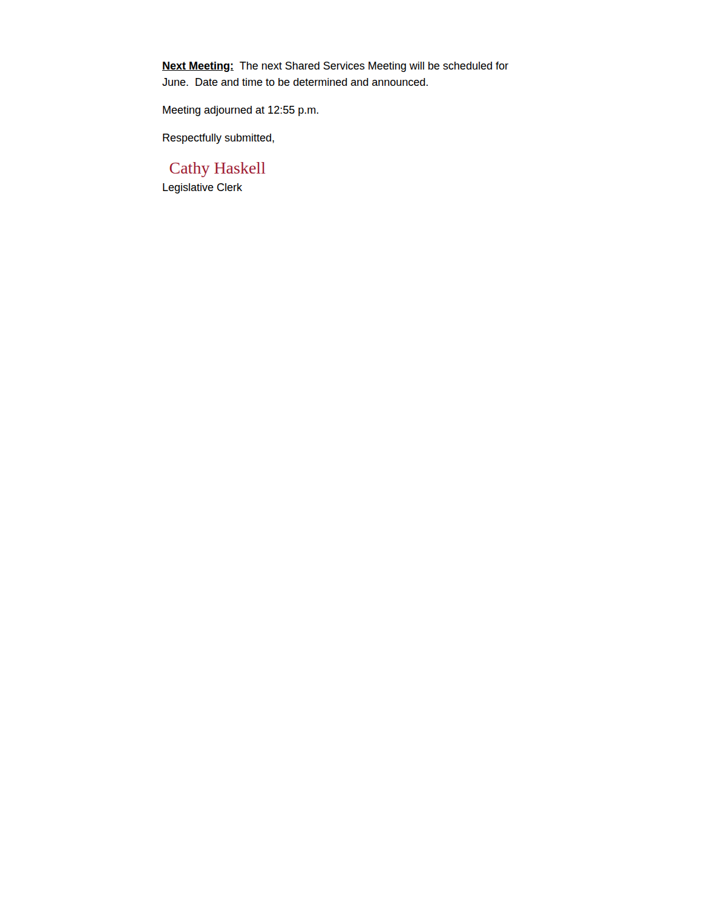Next Meeting: The next Shared Services Meeting will be scheduled for June. Date and time to be determined and announced.
Meeting adjourned at 12:55 p.m.
Respectfully submitted,
Cathy Haskell
Legislative Clerk